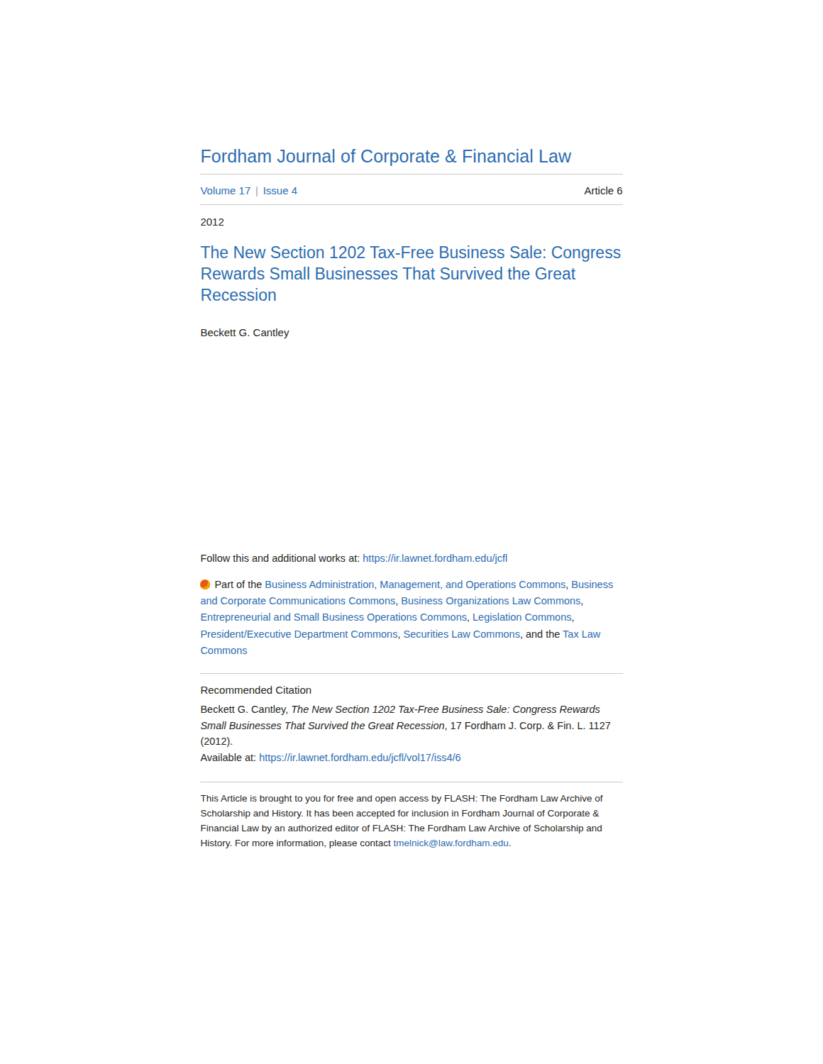Fordham Journal of Corporate & Financial Law
Volume 17|Issue 4
Article 6
2012
The New Section 1202 Tax-Free Business Sale: Congress Rewards Small Businesses That Survived the Great Recession
Beckett G. Cantley
Follow this and additional works at: https://ir.lawnet.fordham.edu/jcfl
Part of the Business Administration, Management, and Operations Commons, Business and Corporate Communications Commons, Business Organizations Law Commons, Entrepreneurial and Small Business Operations Commons, Legislation Commons, President/Executive Department Commons, Securities Law Commons, and the Tax Law Commons
Recommended Citation
Beckett G. Cantley, The New Section 1202 Tax-Free Business Sale: Congress Rewards Small Businesses That Survived the Great Recession, 17 Fordham J. Corp. & Fin. L. 1127 (2012).
Available at: https://ir.lawnet.fordham.edu/jcfl/vol17/iss4/6
This Article is brought to you for free and open access by FLASH: The Fordham Law Archive of Scholarship and History. It has been accepted for inclusion in Fordham Journal of Corporate & Financial Law by an authorized editor of FLASH: The Fordham Law Archive of Scholarship and History. For more information, please contact tmelnick@law.fordham.edu.